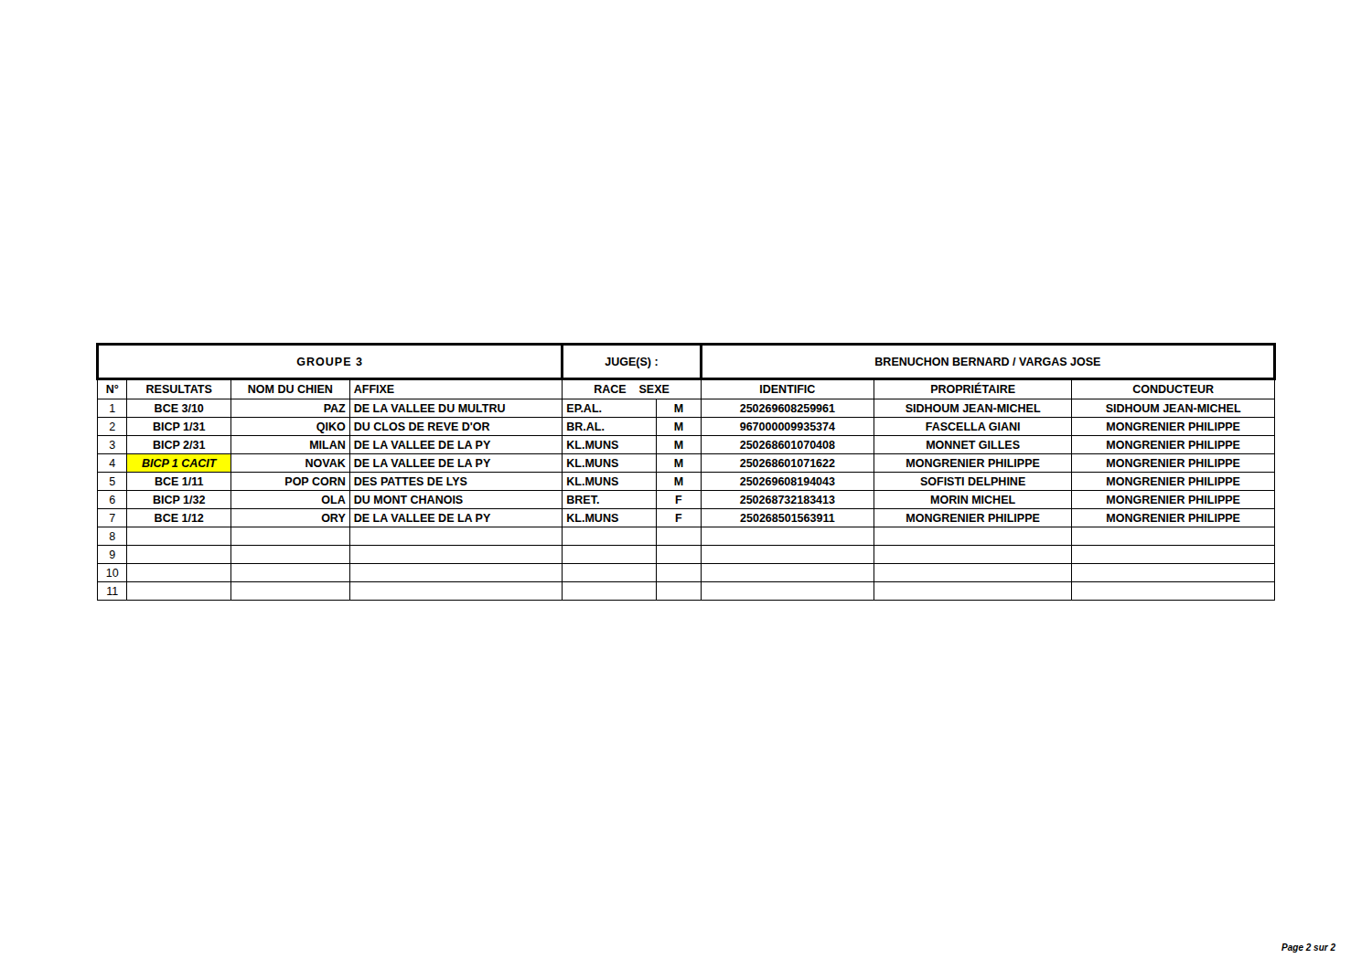| GROUPE 3 | JUGE(S) : | BRENUCHON BERNARD / VARGAS JOSE |
| N° | RESULTATS | NOM DU CHIEN | AFFIXE | RACE SEXE | IDENTIFIC | PROPRIÉTAIRE | CONDUCTEUR |
| 1 | BCE 3/10 | PAZ | DE LA VALLEE DU MULTRU | EP.AL. | M | 250269608259961 | SIDHOUM JEAN-MICHEL | SIDHOUM JEAN-MICHEL |
| 2 | BICP 1/31 | QIKO | DU CLOS DE REVE D'OR | BR.AL. | M | 967000009935374 | FASCELLA GIANI | MONGRENIER PHILIPPE |
| 3 | BICP 2/31 | MILAN | DE LA VALLEE DE LA PY | KL.MUNS | M | 250268601070408 | MONNET GILLES | MONGRENIER PHILIPPE |
| 4 | BICP 1 CACIT | NOVAK | DE LA VALLEE DE LA PY | KL.MUNS | M | 250268601071622 | MONGRENIER PHILIPPE | MONGRENIER PHILIPPE |
| 5 | BCE 1/11 | POP CORN | DES PATTES DE LYS | KL.MUNS | M | 250269608194043 | SOFISTI DELPHINE | MONGRENIER PHILIPPE |
| 6 | BICP 1/32 | OLA | DU MONT CHANOIS | BRET. | F | 250268732183413 | MORIN MICHEL | MONGRENIER PHILIPPE |
| 7 | BCE 1/12 | ORY | DE LA VALLEE DE LA PY | KL.MUNS | F | 250268501563911 | MONGRENIER PHILIPPE | MONGRENIER PHILIPPE |
| 8 | | | | | | | | |
| 9 | | | | | | | | |
| 10 | | | | | | | | |
| 11 | | | | | | | | |
Page 2 sur 2